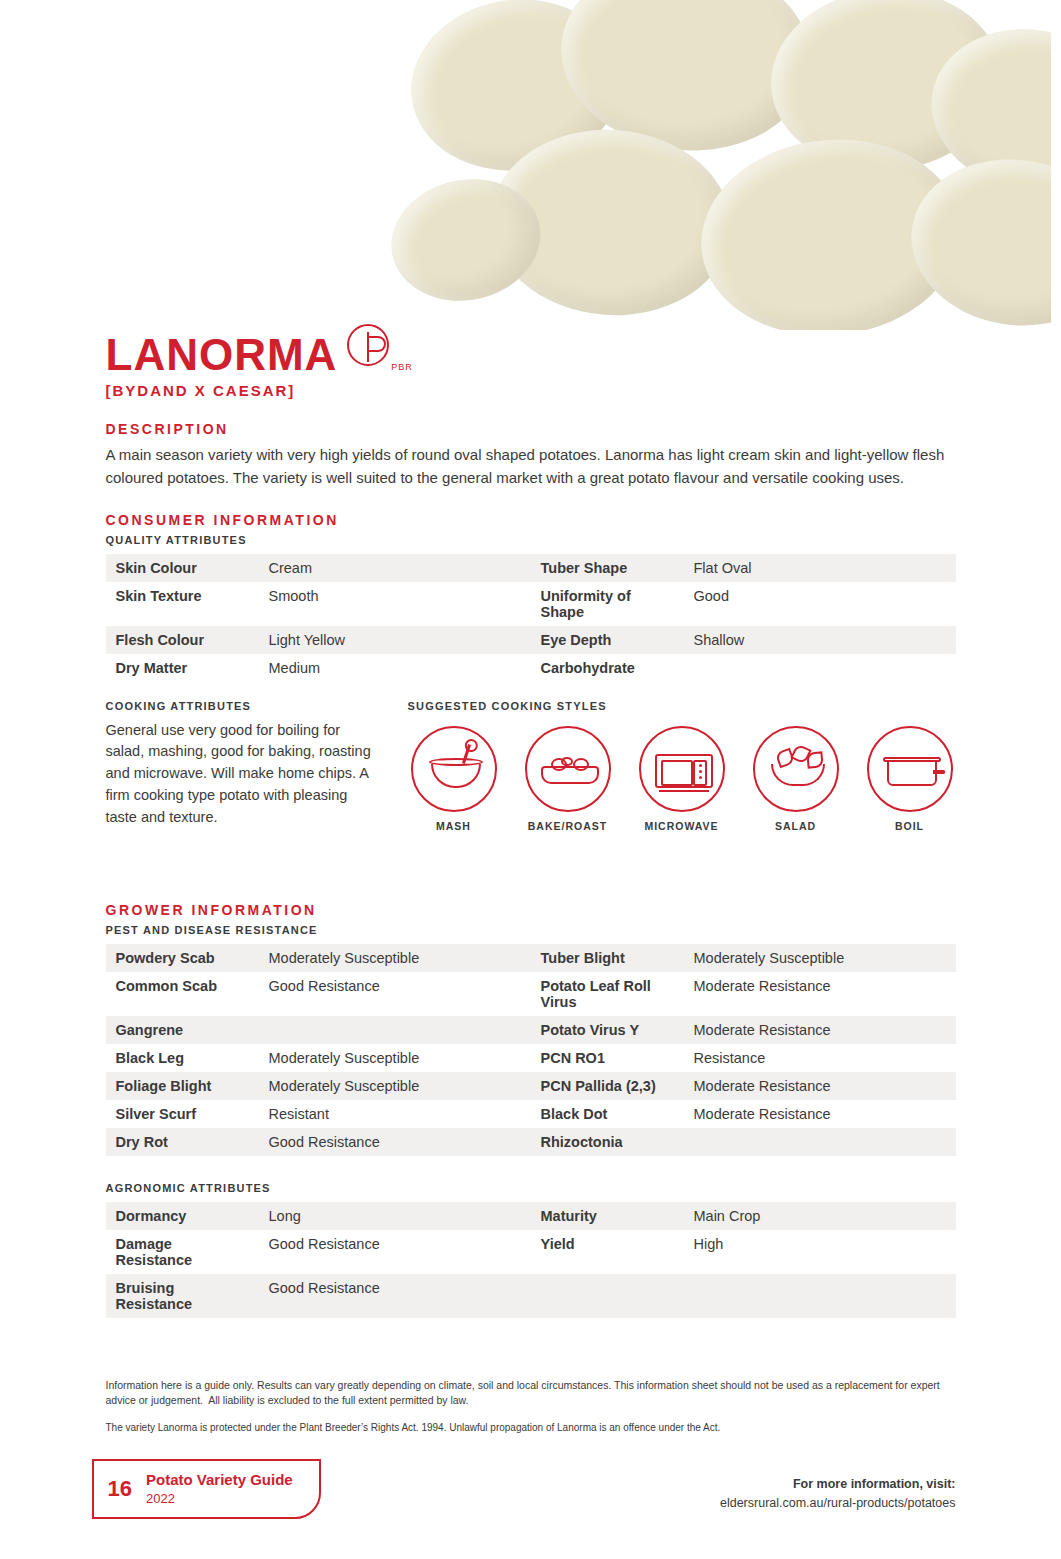LANORMA
PBR
[BYDAND X CAESAR]
DESCRIPTION
A main season variety with very high yields of round oval shaped potatoes. Lanorma has light cream skin and light-yellow flesh coloured potatoes. The variety is well suited to the general market with a great potato flavour and versatile cooking uses.
CONSUMER INFORMATION
QUALITY ATTRIBUTES
| Skin Colour | Cream | Tuber Shape | Flat Oval |
| Skin Texture | Smooth | Uniformity of Shape | Good |
| Flesh Colour | Light Yellow | Eye Depth | Shallow |
| Dry Matter | Medium | Carbohydrate | |
COOKING ATTRIBUTES
General use very good for boiling for salad, mashing, good for baking, roasting and microwave. Will make home chips. A firm cooking type potato with pleasing taste and texture.
SUGGESTED COOKING STYLES
MASH
BAKE/ROAST
MICROWAVE
SALAD
BOIL
GROWER INFORMATION
PEST AND DISEASE RESISTANCE
| Powdery Scab | Moderately Susceptible | Tuber Blight | Moderately Susceptible |
| Common Scab | Good Resistance | Potato Leaf Roll Virus | Moderate Resistance |
| Gangrene | | Potato Virus Y | Moderate Resistance |
| Black Leg | Moderately Susceptible | PCN RO1 | Resistance |
| Foliage Blight | Moderately Susceptible | PCN Pallida (2,3) | Moderate Resistance |
| Silver Scurf | Resistant | Black Dot | Moderate Resistance |
| Dry Rot | Good Resistance | Rhizoctonia | |
AGRONOMIC ATTRIBUTES
| Dormancy | Long | Maturity | Main Crop |
| Damage Resistance | Good Resistance | Yield | High |
| Bruising Resistance | Good Resistance | | |
Information here is a guide only. Results can vary greatly depending on climate, soil and local circumstances. This information sheet should not be used as a replacement for expert advice or judgement. All liability is excluded to the full extent permitted by law.
The variety Lanorma is protected under the Plant Breeder’s Rights Act. 1994. Unlawful propagation of Lanorma is an offence under the Act.
16 Potato Variety Guide
2022
For more information, visit:
eldersrural.com.au/rural-products/potatoes